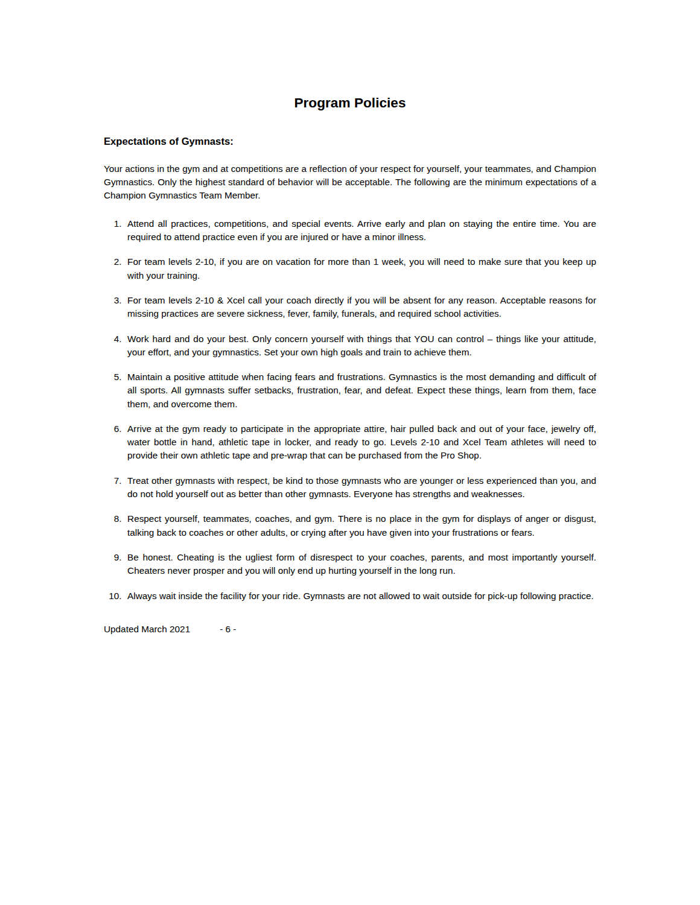Program Policies
Expectations of Gymnasts:
Your actions in the gym and at competitions are a reflection of your respect for yourself, your teammates, and Champion Gymnastics. Only the highest standard of behavior will be acceptable. The following are the minimum expectations of a Champion Gymnastics Team Member.
Attend all practices, competitions, and special events. Arrive early and plan on staying the entire time. You are required to attend practice even if you are injured or have a minor illness.
For team levels 2-10, if you are on vacation for more than 1 week, you will need to make sure that you keep up with your training.
For team levels 2-10 & Xcel call your coach directly if you will be absent for any reason. Acceptable reasons for missing practices are severe sickness, fever, family, funerals, and required school activities.
Work hard and do your best. Only concern yourself with things that YOU can control – things like your attitude, your effort, and your gymnastics. Set your own high goals and train to achieve them.
Maintain a positive attitude when facing fears and frustrations. Gymnastics is the most demanding and difficult of all sports. All gymnasts suffer setbacks, frustration, fear, and defeat. Expect these things, learn from them, face them, and overcome them.
Arrive at the gym ready to participate in the appropriate attire, hair pulled back and out of your face, jewelry off, water bottle in hand, athletic tape in locker, and ready to go. Levels 2-10 and Xcel Team athletes will need to provide their own athletic tape and pre-wrap that can be purchased from the Pro Shop.
Treat other gymnasts with respect, be kind to those gymnasts who are younger or less experienced than you, and do not hold yourself out as better than other gymnasts. Everyone has strengths and weaknesses.
Respect yourself, teammates, coaches, and gym. There is no place in the gym for displays of anger or disgust, talking back to coaches or other adults, or crying after you have given into your frustrations or fears.
Be honest. Cheating is the ugliest form of disrespect to your coaches, parents, and most importantly yourself. Cheaters never prosper and you will only end up hurting yourself in the long run.
Always wait inside the facility for your ride. Gymnasts are not allowed to wait outside for pick-up following practice.
Updated March 2021 - 6 -